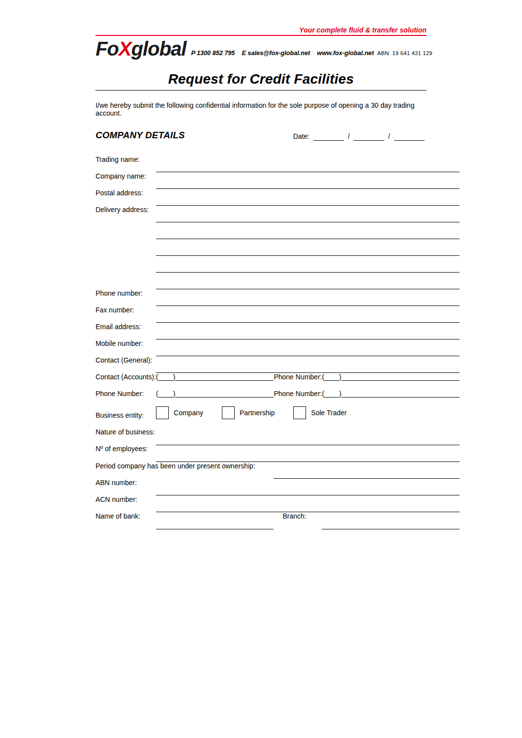Your complete fluid & transfer solution
Fo Xglobal
P 1300 852 795 E sales@fox-global.net www.fox-global.net ABN 19 641 431 129
Request for Credit Facilities
I/we hereby submit the following confidential information for the sole purpose of opening a 30 day trading account.
COMPANY DETAILS
Date: / /
| Trading name: | |
| Company name: | |
| Postal address: | |
| Delivery address: | |
| Phone number: | |
| Fax number: | |
| Email address: | |
| Mobile number: | |
| Contact (General): | |
| Contact (Accounts): | ( ) | Phone Number: | ( ) |
| Phone Number: | ( ) | Phone Number: | ( ) |
| Business entity: | Company Partnership Sole Trader |
| Nature of business: | |
| Nº of employees: | |
| Period company has been under present ownership: | |
| ABN number: | |
| ACN number: | |
| Name of bank: | | Branch: | |